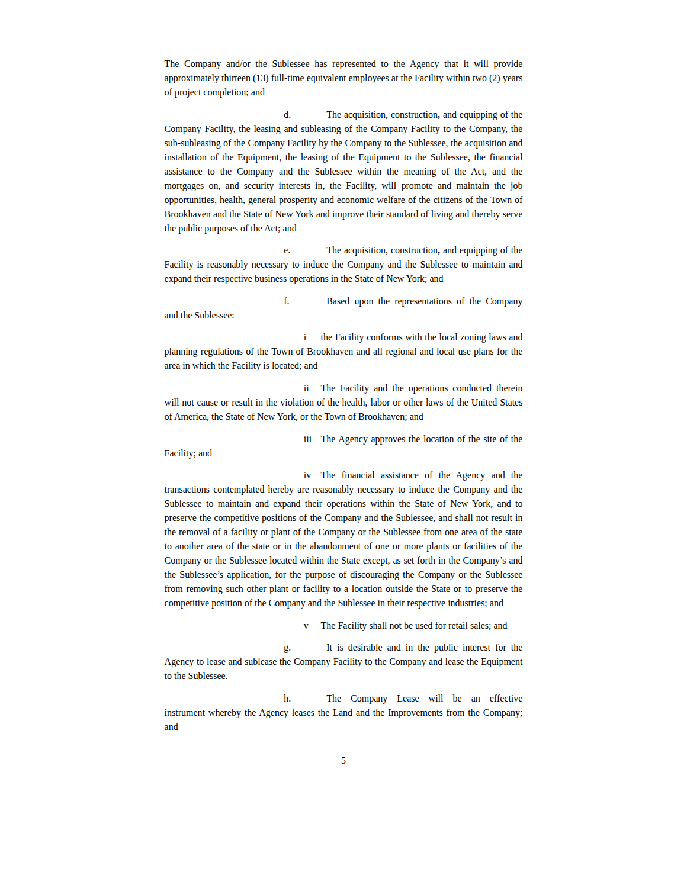The Company and/or the Sublessee has represented to the Agency that it will provide approximately thirteen (13) full-time equivalent employees at the Facility within two (2) years of project completion; and
d. The acquisition, construction, and equipping of the Company Facility, the leasing and subleasing of the Company Facility to the Company, the sub-subleasing of the Company Facility by the Company to the Sublessee, the acquisition and installation of the Equipment, the leasing of the Equipment to the Sublessee, the financial assistance to the Company and the Sublessee within the meaning of the Act, and the mortgages on, and security interests in, the Facility, will promote and maintain the job opportunities, health, general prosperity and economic welfare of the citizens of the Town of Brookhaven and the State of New York and improve their standard of living and thereby serve the public purposes of the Act; and
e. The acquisition, construction, and equipping of the Facility is reasonably necessary to induce the Company and the Sublessee to maintain and expand their respective business operations in the State of New York; and
f. Based upon the representations of the Company and the Sublessee:
ithe Facility conforms with the local zoning laws and planning regulations of the Town of Brookhaven and all regional and local use plans for the area in which the Facility is located; and
ii The Facility and the operations conducted therein will not cause or result in the violation of the health, labor or other laws of the United States of America, the State of New York, or the Town of Brookhaven; and
iii The Agency approves the location of the site of the Facility; and
iv The financial assistance of the Agency and the transactions contemplated hereby are reasonably necessary to induce the Company and the Sublessee to maintain and expand their operations within the State of New York, and to preserve the competitive positions of the Company and the Sublessee, and shall not result in the removal of a facility or plant of the Company or the Sublessee from one area of the state to another area of the state or in the abandonment of one or more plants or facilities of the Company or the Sublessee located within the State except, as set forth in the Company’s and the Sublessee’s application, for the purpose of discouraging the Company or the Sublessee from removing such other plant or facility to a location outside the State or to preserve the competitive position of the Company and the Sublessee in their respective industries; and
v The Facility shall not be used for retail sales; and
g. It is desirable and in the public interest for the Agency to lease and sublease the Company Facility to the Company and lease the Equipment to the Sublessee.
h. The Company Lease will be an effective instrument whereby the Agency leases the Land and the Improvements from the Company; and
5